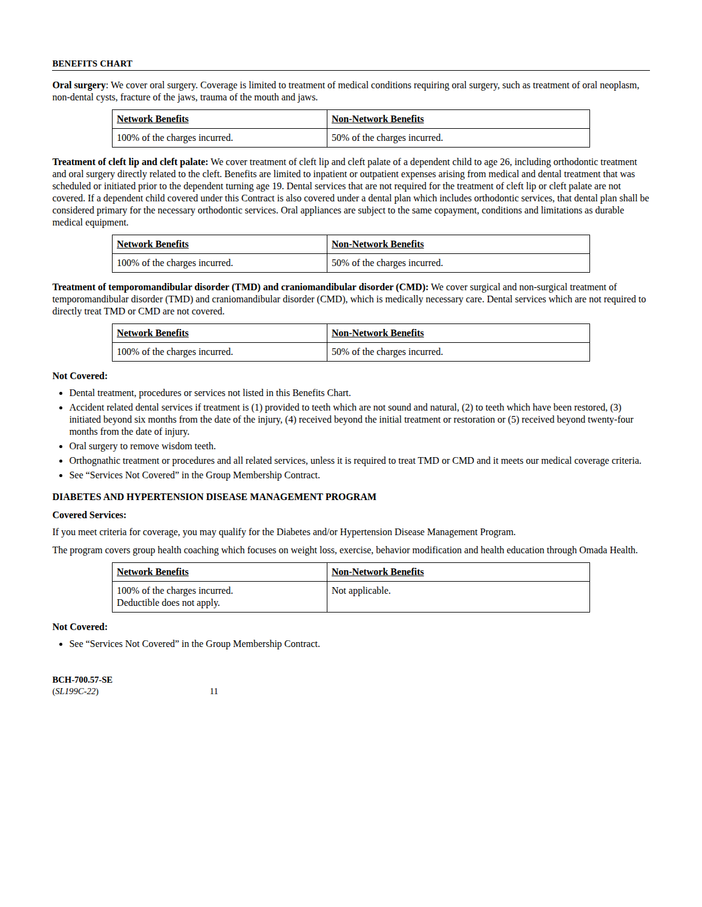BENEFITS CHART
Oral surgery: We cover oral surgery. Coverage is limited to treatment of medical conditions requiring oral surgery, such as treatment of oral neoplasm, non-dental cysts, fracture of the jaws, trauma of the mouth and jaws.
| Network Benefits | Non-Network Benefits |
| --- | --- |
| 100% of the charges incurred. | 50% of the charges incurred. |
Treatment of cleft lip and cleft palate: We cover treatment of cleft lip and cleft palate of a dependent child to age 26, including orthodontic treatment and oral surgery directly related to the cleft. Benefits are limited to inpatient or outpatient expenses arising from medical and dental treatment that was scheduled or initiated prior to the dependent turning age 19. Dental services that are not required for the treatment of cleft lip or cleft palate are not covered. If a dependent child covered under this Contract is also covered under a dental plan which includes orthodontic services, that dental plan shall be considered primary for the necessary orthodontic services. Oral appliances are subject to the same copayment, conditions and limitations as durable medical equipment.
| Network Benefits | Non-Network Benefits |
| --- | --- |
| 100% of the charges incurred. | 50% of the charges incurred. |
Treatment of temporomandibular disorder (TMD) and craniomandibular disorder (CMD): We cover surgical and non-surgical treatment of temporomandibular disorder (TMD) and craniomandibular disorder (CMD), which is medically necessary care. Dental services which are not required to directly treat TMD or CMD are not covered.
| Network Benefits | Non-Network Benefits |
| --- | --- |
| 100% of the charges incurred. | 50% of the charges incurred. |
Not Covered:
Dental treatment, procedures or services not listed in this Benefits Chart.
Accident related dental services if treatment is (1) provided to teeth which are not sound and natural, (2) to teeth which have been restored, (3) initiated beyond six months from the date of the injury, (4) received beyond the initial treatment or restoration or (5) received beyond twenty-four months from the date of injury.
Oral surgery to remove wisdom teeth.
Orthognathic treatment or procedures and all related services, unless it is required to treat TMD or CMD and it meets our medical coverage criteria.
See “Services Not Covered” in the Group Membership Contract.
DIABETES AND HYPERTENSION DISEASE MANAGEMENT PROGRAM
Covered Services:
If you meet criteria for coverage, you may qualify for the Diabetes and/or Hypertension Disease Management Program.
The program covers group health coaching which focuses on weight loss, exercise, behavior modification and health education through Omada Health.
| Network Benefits | Non-Network Benefits |
| --- | --- |
| 100% of the charges incurred. Deductible does not apply. | Not applicable. |
Not Covered:
See “Services Not Covered” in the Group Membership Contract.
BCH-700.57-SE
(SL199C-22) 11